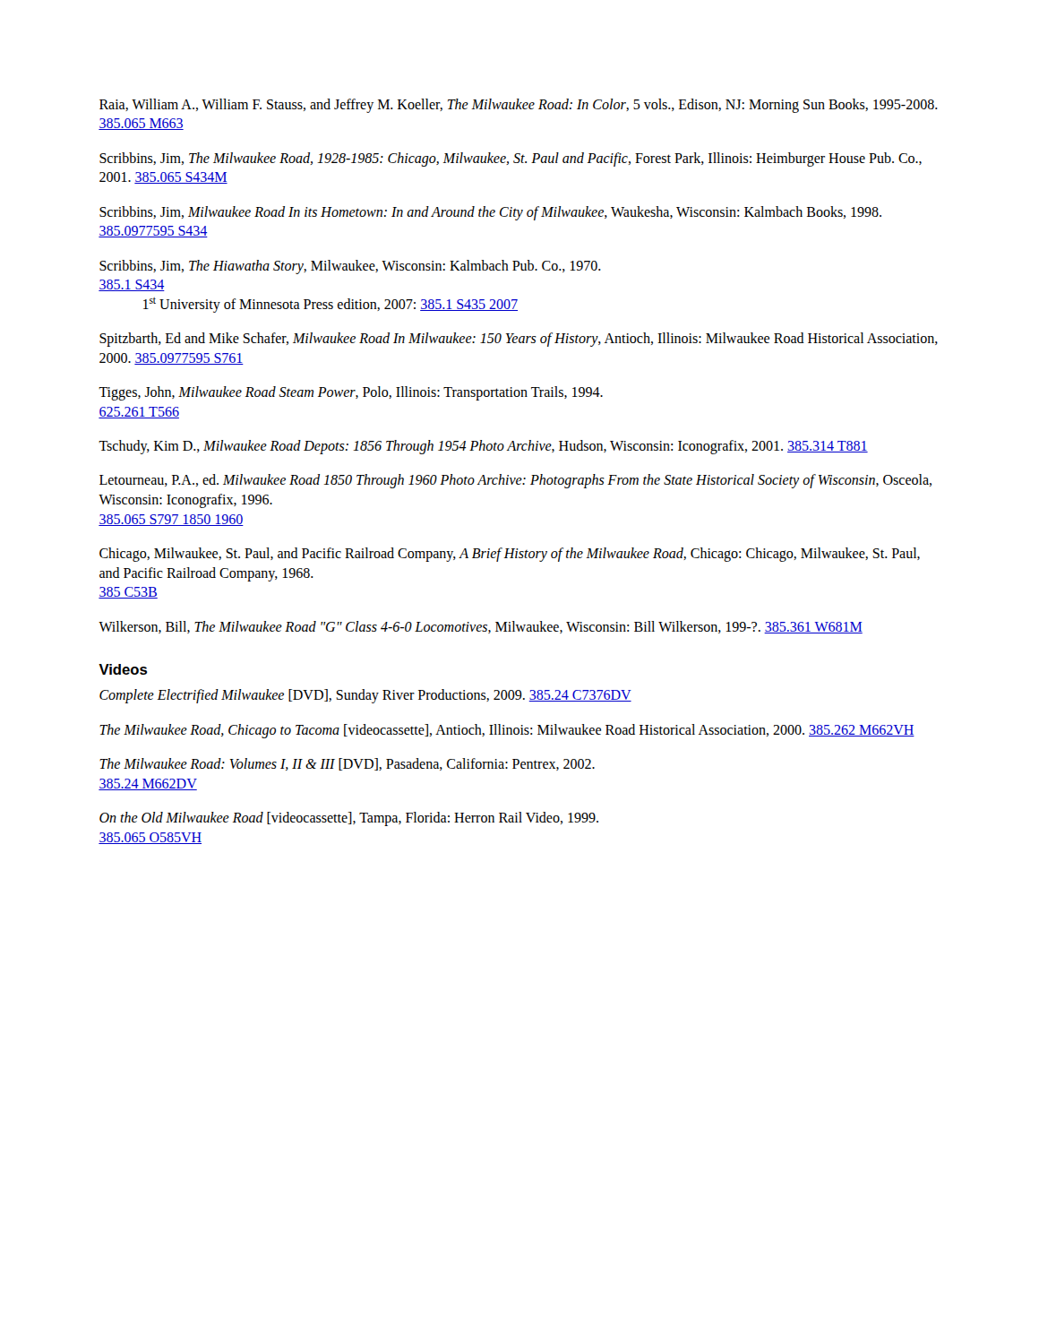Raia, William A., William F. Stauss, and Jeffrey M. Koeller, The Milwaukee Road: In Color, 5 vols., Edison, NJ: Morning Sun Books, 1995-2008. 385.065 M663
Scribbins, Jim, The Milwaukee Road, 1928-1985: Chicago, Milwaukee, St. Paul and Pacific, Forest Park, Illinois: Heimburger House Pub. Co., 2001. 385.065 S434M
Scribbins, Jim, Milwaukee Road In its Hometown: In and Around the City of Milwaukee, Waukesha, Wisconsin: Kalmbach Books, 1998. 385.0977595 S434
Scribbins, Jim, The Hiawatha Story, Milwaukee, Wisconsin: Kalmbach Pub. Co., 1970.
385.1 S434 1st University of Minnesota Press edition, 2007: 385.1 S435 2007
Spitzbarth, Ed and Mike Schafer, Milwaukee Road In Milwaukee: 150 Years of History, Antioch, Illinois: Milwaukee Road Historical Association, 2000. 385.0977595 S761
Tigges, John, Milwaukee Road Steam Power, Polo, Illinois: Transportation Trails, 1994.
625.261 T566
Tschudy, Kim D., Milwaukee Road Depots: 1856 Through 1954 Photo Archive, Hudson, Wisconsin: Iconografix, 2001. 385.314 T881
Letourneau, P.A., ed. Milwaukee Road 1850 Through 1960 Photo Archive: Photographs From the State Historical Society of Wisconsin, Osceola, Wisconsin: Iconografix, 1996.
385.065 S797 1850 1960
Chicago, Milwaukee, St. Paul, and Pacific Railroad Company, A Brief History of the Milwaukee Road, Chicago: Chicago, Milwaukee, St. Paul, and Pacific Railroad Company, 1968.
385 C53B
Wilkerson, Bill, The Milwaukee Road "G" Class 4-6-0 Locomotives, Milwaukee, Wisconsin: Bill Wilkerson, 199-?. 385.361 W681M
Videos
Complete Electrified Milwaukee [DVD], Sunday River Productions, 2009. 385.24 C7376DV
The Milwaukee Road, Chicago to Tacoma [videocassette], Antioch, Illinois: Milwaukee Road Historical Association, 2000. 385.262 M662VH
The Milwaukee Road: Volumes I, II & III [DVD], Pasadena, California: Pentrex, 2002.
385.24 M662DV
On the Old Milwaukee Road [videocassette], Tampa, Florida: Herron Rail Video, 1999.
385.065 O585VH